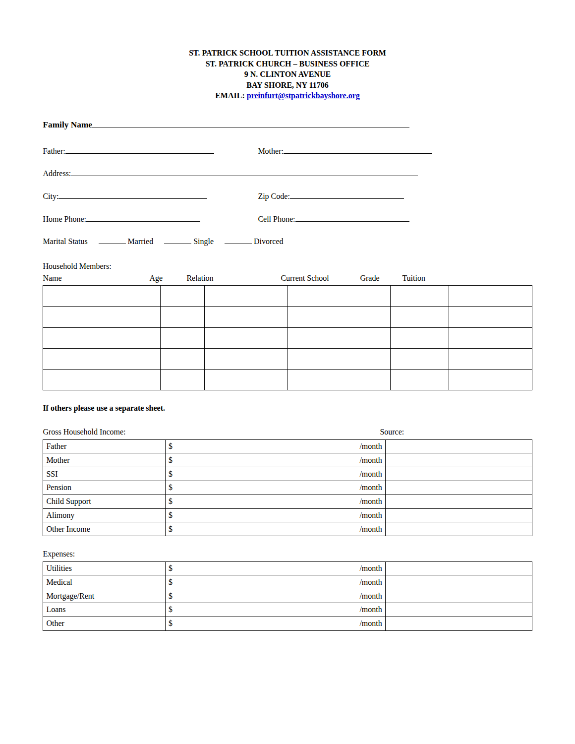ST. PATRICK SCHOOL TUITION ASSISTANCE FORM
ST. PATRICK CHURCH – BUSINESS OFFICE
9 N. CLINTON AVENUE
BAY SHORE, NY 11706
EMAIL: preinfurt@stpatrickbayshore.org
Family Name
Father: Mother:
Address:
City: Zip Code:
Home Phone: Cell Phone:
Marital Status Married Single Divorced
Household Members:
Name Age Relation Current School Grade Tuition
If others please use a separate sheet.
Gross Household Income: Source:
| Father | $ /month | |
| Mother | $ /month | |
| SSI | $ /month | |
| Pension | $ /month | |
| Child Support | $ /month | |
| Alimony | $ /month | |
| Other Income | $ /month | |
Expenses:
| Utilities | $ /month | |
| Medical | $ /month | |
| Mortgage/Rent | $ /month | |
| Loans | $ /month | |
| Other | $ /month | |